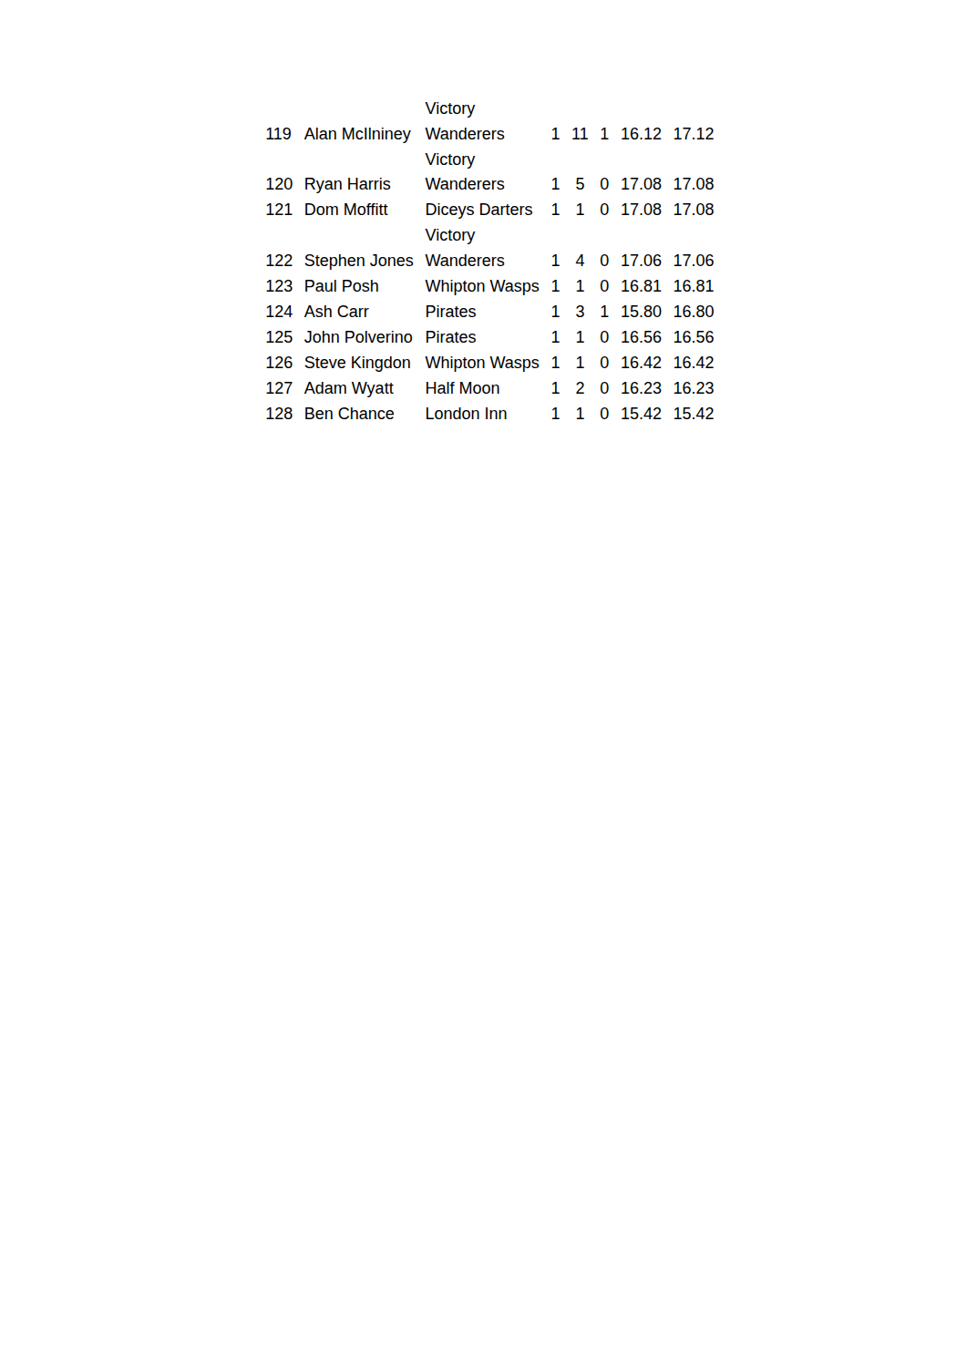| | | Victory | | | | | |
| 119 | Alan McIlniney | Wanderers | 1 | 11 | 1 | 16.12 | 17.12 |
| | | Victory | | | | | |
| 120 | Ryan Harris | Wanderers | 1 | 5 | 0 | 17.08 | 17.08 |
| 121 | Dom Moffitt | Diceys Darters | 1 | 1 | 0 | 17.08 | 17.08 |
| | | Victory | | | | | |
| 122 | Stephen Jones | Wanderers | 1 | 4 | 0 | 17.06 | 17.06 |
| 123 | Paul Posh | Whipton Wasps | 1 | 1 | 0 | 16.81 | 16.81 |
| 124 | Ash Carr | Pirates | 1 | 3 | 1 | 15.80 | 16.80 |
| 125 | John Polverino | Pirates | 1 | 1 | 0 | 16.56 | 16.56 |
| 126 | Steve Kingdon | Whipton Wasps | 1 | 1 | 0 | 16.42 | 16.42 |
| 127 | Adam Wyatt | Half Moon | 1 | 2 | 0 | 16.23 | 16.23 |
| 128 | Ben Chance | London Inn | 1 | 1 | 0 | 15.42 | 15.42 |